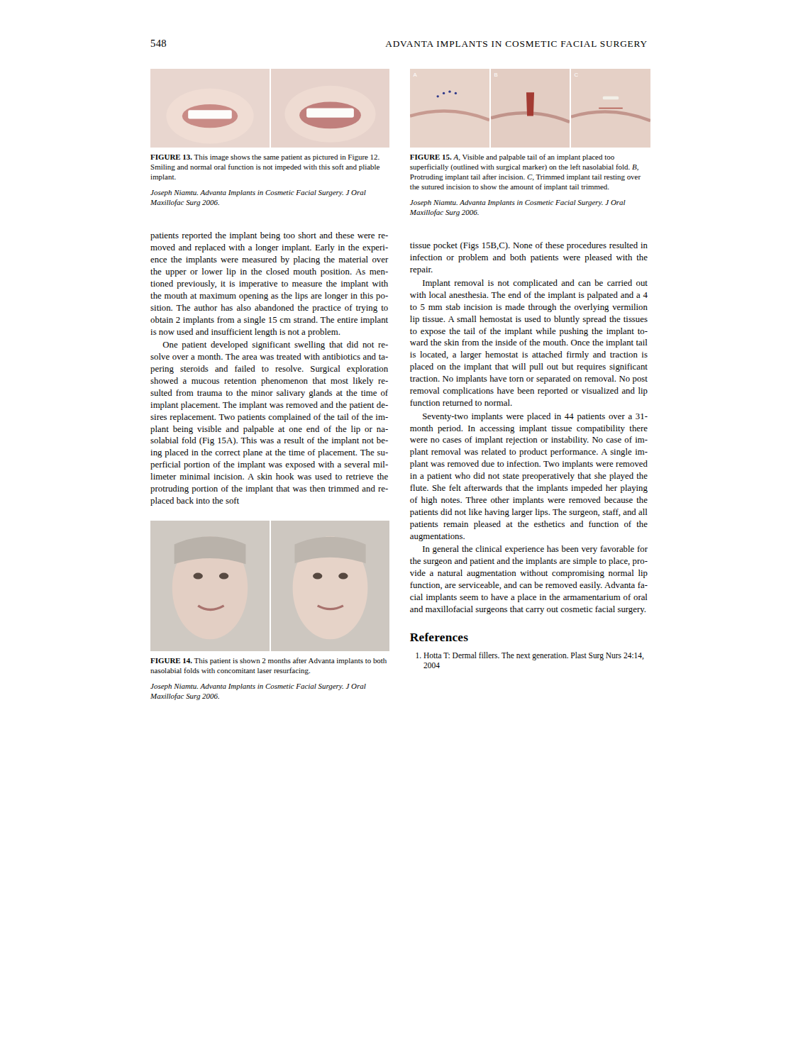548 Advanta Implants in Cosmetic Facial Surgery
FIGURE 13. This image shows the same patient as pictured in Figure 12. Smiling and normal oral function is not impeded with this soft and pliable implant.
Joseph Niamtu. Advanta Implants in Cosmetic Facial Surgery. J Oral Maxillofac Surg 2006.
patients reported the implant being too short and these were removed and replaced with a longer implant. Early in the experience the implants were measured by placing the material over the upper or lower lip in the closed mouth position. As mentioned previously, it is imperative to measure the implant with the mouth at maximum opening as the lips are longer in this position. The author has also abandoned the practice of trying to obtain 2 implants from a single 15 cm strand. The entire implant is now used and insufficient length is not a problem.
One patient developed significant swelling that did not resolve over a month. The area was treated with antibiotics and tapering steroids and failed to resolve. Surgical exploration showed a mucous retention phenomenon that most likely resulted from trauma to the minor salivary glands at the time of implant placement. The implant was removed and the patient desires replacement. Two patients complained of the tail of the implant being visible and palpable at one end of the lip or nasolabial fold (Fig 15A). This was a result of the implant not being placed in the correct plane at the time of placement. The superficial portion of the implant was exposed with a several millimeter minimal incision. A skin hook was used to retrieve the protruding portion of the implant that was then trimmed and replaced back into the soft
FIGURE 14. This patient is shown 2 months after Advanta implants to both nasolabial folds with concomitant laser resurfacing.
Joseph Niamtu. Advanta Implants in Cosmetic Facial Surgery. J Oral Maxillofac Surg 2006.
FIGURE 15. A, Visible and palpable tail of an implant placed too superficially (outlined with surgical marker) on the left nasolabial fold. B, Protruding implant tail after incision. C, Trimmed implant tail resting over the sutured incision to show the amount of implant tail trimmed.
Joseph Niamtu. Advanta Implants in Cosmetic Facial Surgery. J Oral Maxillofac Surg 2006.
tissue pocket (Figs 15B,C). None of these procedures resulted in infection or problem and both patients were pleased with the repair.
Implant removal is not complicated and can be carried out with local anesthesia. The end of the implant is palpated and a 4 to 5 mm stab incision is made through the overlying vermilion lip tissue. A small hemostat is used to bluntly spread the tissues to expose the tail of the implant while pushing the implant toward the skin from the inside of the mouth. Once the implant tail is located, a larger hemostat is attached firmly and traction is placed on the implant that will pull out but requires significant traction. No implants have torn or separated on removal. No post removal complications have been reported or visualized and lip function returned to normal.
Seventy-two implants were placed in 44 patients over a 31-month period. In accessing implant tissue compatibility there were no cases of implant rejection or instability. No case of implant removal was related to product performance. A single implant was removed due to infection. Two implants were removed in a patient who did not state preoperatively that she played the flute. She felt afterwards that the implants impeded her playing of high notes. Three other implants were removed because the patients did not like having larger lips. The surgeon, staff, and all patients remain pleased at the esthetics and function of the augmentations.
In general the clinical experience has been very favorable for the surgeon and patient and the implants are simple to place, provide a natural augmentation without compromising normal lip function, are serviceable, and can be removed easily. Advanta facial implants seem to have a place in the armamentarium of oral and maxillofacial surgeons that carry out cosmetic facial surgery.
References
Hotta T: Dermal fillers. The next generation. Plast Surg Nurs 24:14, 2004